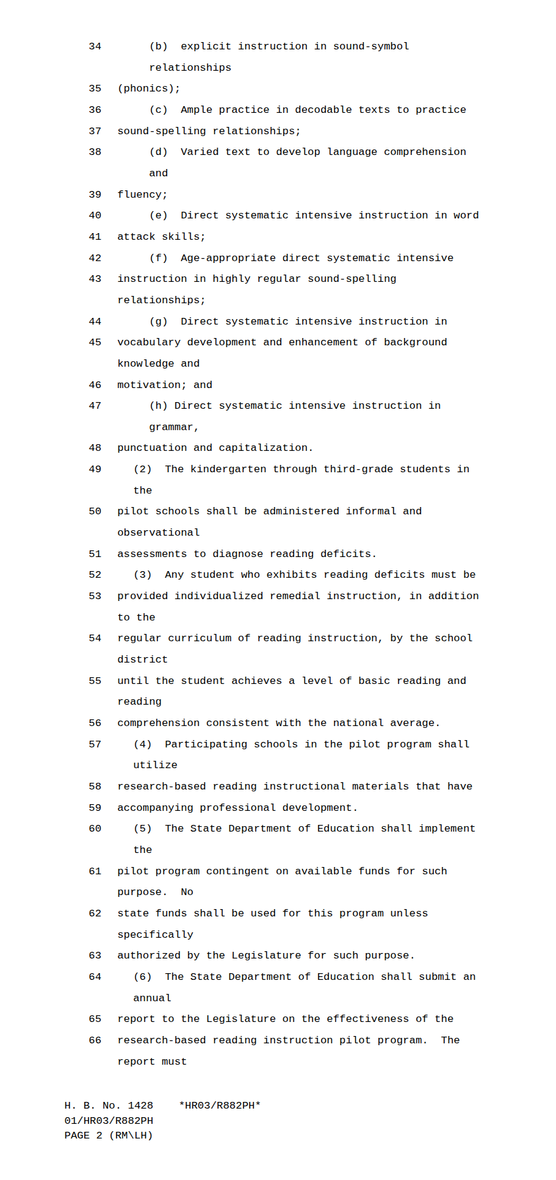34(b) explicit instruction in sound-symbol relationships
35(phonics);
36(c) Ample practice in decodable texts to practice
37 sound-spelling relationships;
38(d) Varied text to develop language comprehension and
39 fluency;
40(e) Direct systematic intensive instruction in word
41 attack skills;
42(f) Age-appropriate direct systematic intensive
43 instruction in highly regular sound-spelling relationships;
44(g) Direct systematic intensive instruction in
45 vocabulary development and enhancement of background knowledge and
46 motivation; and
47(h) Direct systematic intensive instruction in grammar,
48 punctuation and capitalization.
49(2) The kindergarten through third-grade students in the
50 pilot schools shall be administered informal and observational
51 assessments to diagnose reading deficits.
52(3) Any student who exhibits reading deficits must be
53 provided individualized remedial instruction, in addition to the
54 regular curriculum of reading instruction, by the school district
55 until the student achieves a level of basic reading and reading
56 comprehension consistent with the national average.
57(4) Participating schools in the pilot program shall utilize
58 research-based reading instructional materials that have
59 accompanying professional development.
60(5) The State Department of Education shall implement the
61 pilot program contingent on available funds for such purpose. No
62 state funds shall be used for this program unless specifically
63 authorized by the Legislature for such purpose.
64(6) The State Department of Education shall submit an annual
65 report to the Legislature on the effectiveness of the
66 research-based reading instruction pilot program. The report must
H. B. No. 1428 *HR03/R882PH*
01/HR03/R882PH
PAGE 2 (RM\LH)